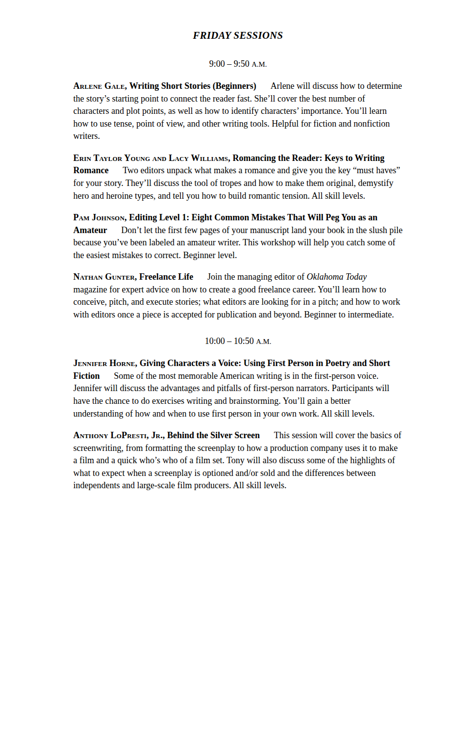FRIDAY SESSIONS
9:00 – 9:50 A.M.
Arlene Gale, Writing Short Stories (Beginners) Arlene will discuss how to determine the story’s starting point to connect the reader fast. She’ll cover the best number of characters and plot points, as well as how to identify characters’ importance. You’ll learn how to use tense, point of view, and other writing tools. Helpful for fiction and nonfiction writers.
Erin Taylor Young and Lacy Williams, Romancing the Reader: Keys to Writing Romance Two editors unpack what makes a romance and give you the key “must haves” for your story. They’ll discuss the tool of tropes and how to make them original, demystify hero and heroine types, and tell you how to build romantic tension. All skill levels.
Pam Johnson, Editing Level 1: Eight Common Mistakes That Will Peg You as an Amateur Don’t let the first few pages of your manuscript land your book in the slush pile because you’ve been labeled an amateur writer. This workshop will help you catch some of the easiest mistakes to correct. Beginner level.
Nathan Gunter, Freelance Life Join the managing editor of Oklahoma Today magazine for expert advice on how to create a good freelance career. You’ll learn how to conceive, pitch, and execute stories; what editors are looking for in a pitch; and how to work with editors once a piece is accepted for publication and beyond. Beginner to intermediate.
10:00 – 10:50 A.M.
Jennifer Horne, Giving Characters a Voice: Using First Person in Poetry and Short Fiction Some of the most memorable American writing is in the first-person voice. Jennifer will discuss the advantages and pitfalls of first-person narrators. Participants will have the chance to do exercises writing and brainstorming. You’ll gain a better understanding of how and when to use first person in your own work. All skill levels.
Anthony LoPresti, Jr., Behind the Silver Screen This session will cover the basics of screenwriting, from formatting the screenplay to how a production company uses it to make a film and a quick who’s who of a film set. Tony will also discuss some of the highlights of what to expect when a screenplay is optioned and/or sold and the differences between independents and large-scale film producers. All skill levels.